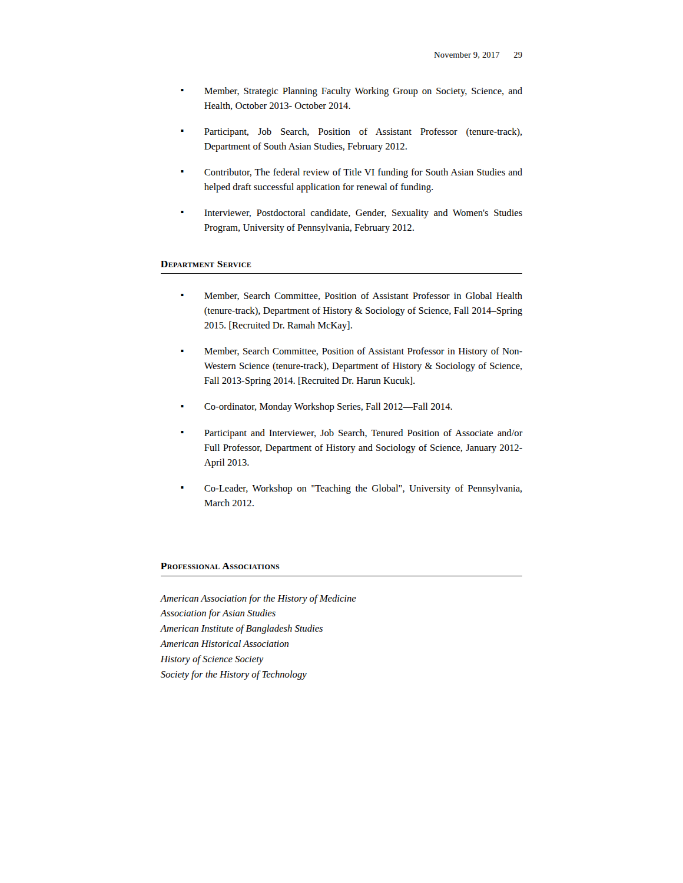November 9, 201729
Member, Strategic Planning Faculty Working Group on Society, Science, and Health, October 2013- October 2014.
Participant, Job Search, Position of Assistant Professor (tenure-track), Department of South Asian Studies, February 2012.
Contributor, The federal review of Title VI funding for South Asian Studies and helped draft successful application for renewal of funding.
Interviewer, Postdoctoral candidate, Gender, Sexuality and Women's Studies Program, University of Pennsylvania, February 2012.
Department Service
Member, Search Committee, Position of Assistant Professor in Global Health (tenure-track), Department of History & Sociology of Science, Fall 2014–Spring 2015. [Recruited Dr. Ramah McKay].
Member, Search Committee, Position of Assistant Professor in History of Non-Western Science (tenure-track), Department of History & Sociology of Science, Fall 2013-Spring 2014. [Recruited Dr. Harun Kucuk].
Co-ordinator, Monday Workshop Series, Fall 2012—Fall 2014.
Participant and Interviewer, Job Search, Tenured Position of Associate and/or Full Professor, Department of History and Sociology of Science, January 2012-April 2013.
Co-Leader, Workshop on "Teaching the Global", University of Pennsylvania, March 2012.
Professional Associations
American Association for the History of Medicine
Association for Asian Studies
American Institute of Bangladesh Studies
American Historical Association
History of Science Society
Society for the History of Technology